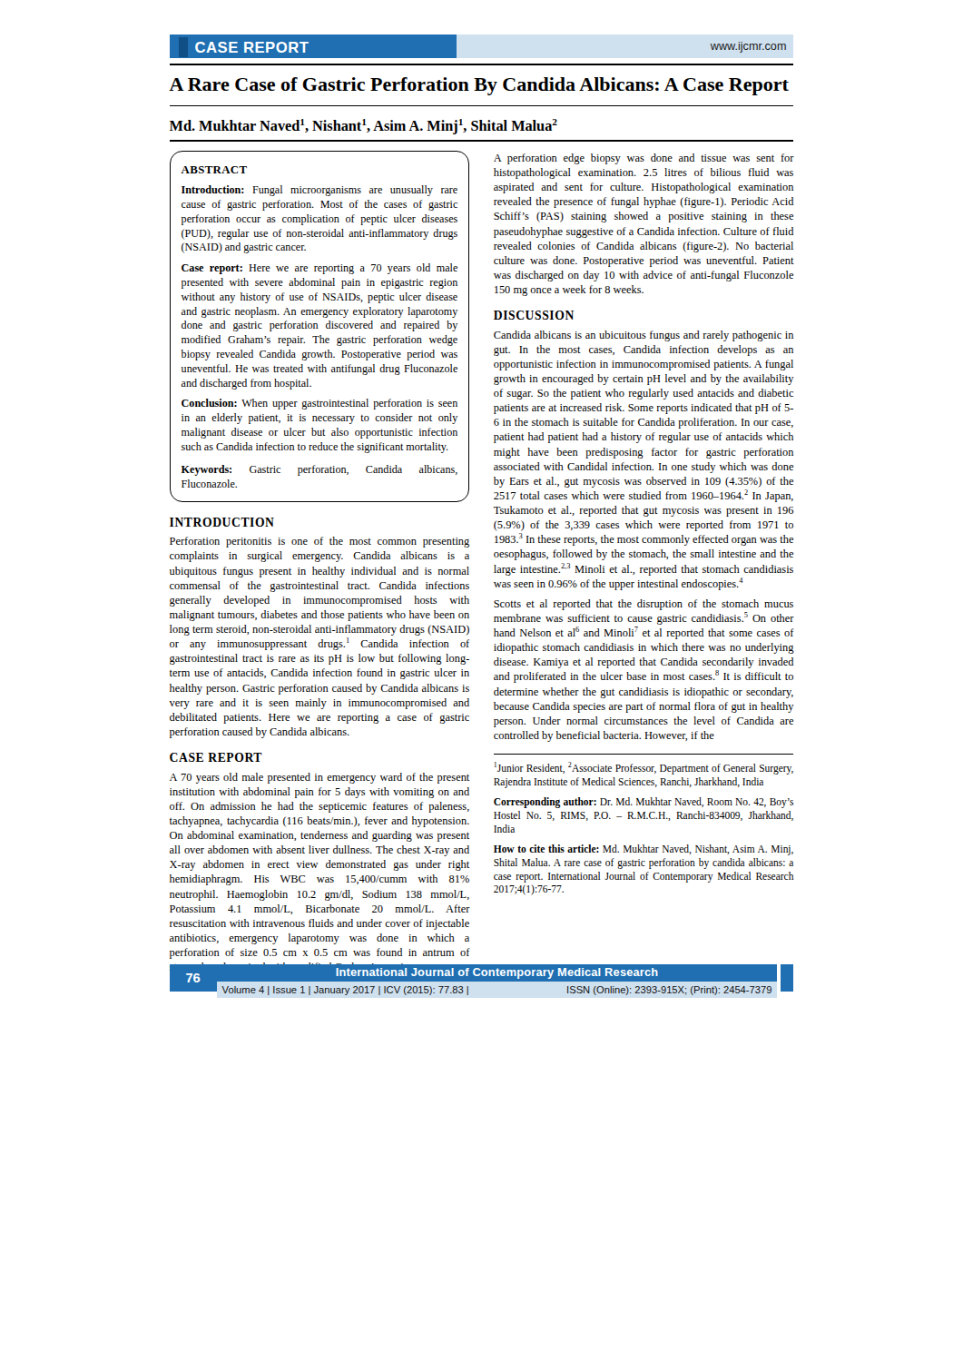CASE REPORT
www.ijcmr.com
A Rare Case of Gastric Perforation By Candida Albicans: A Case Report
Md. Mukhtar Naved1, Nishant1, Asim A. Minj1, Shital Malua2
ABSTRACT
Introduction: Fungal microorganisms are unusually rare cause of gastric perforation. Most of the cases of gastric perforation occur as complication of peptic ulcer diseases (PUD), regular use of non-steroidal anti-inflammatory drugs (NSAID) and gastric cancer.
Case report: Here we are reporting a 70 years old male presented with severe abdominal pain in epigastric region without any history of use of NSAIDs, peptic ulcer disease and gastric neoplasm. An emergency exploratory laparotomy done and gastric perforation discovered and repaired by modified Graham’s repair. The gastric perforation wedge biopsy revealed Candida growth. Postoperative period was uneventful. He was treated with antifungal drug Fluconazole and discharged from hospital.
Conclusion: When upper gastrointestinal perforation is seen in an elderly patient, it is necessary to consider not only malignant disease or ulcer but also opportunistic infection such as Candida infection to reduce the significant mortality.
Keywords: Gastric perforation, Candida albicans, Fluconazole.
INTRODUCTION
Perforation peritonitis is one of the most common presenting complaints in surgical emergency. Candida albicans is a ubiquitous fungus present in healthy individual and is normal commensal of the gastrointestinal tract. Candida infections generally developed in immunocompromised hosts with malignant tumours, diabetes and those patients who have been on long term steroid, non-steroidal anti-inflammatory drugs (NSAID) or any immunosuppressant drugs.1 Candida infection of gastrointestinal tract is rare as its pH is low but following long-term use of antacids, Candida infection found in gastric ulcer in healthy person. Gastric perforation caused by Candida albicans is very rare and it is seen mainly in immunocompromised and debilitated patients. Here we are reporting a case of gastric perforation caused by Candida albicans.
CASE REPORT
A 70 years old male presented in emergency ward of the present institution with abdominal pain for 5 days with vomiting on and off. On admission he had the septicemic features of paleness, tachyapnea, tachycardia (116 beats/min.), fever and hypotension. On abdominal examination, tenderness and guarding was present all over abdomen with absent liver dullness. The chest X-ray and X-ray abdomen in erect view demonstrated gas under right hemidiaphragm. His WBC was 15,400/cumm with 81% neutrophil. Haemoglobin 10.2 gm/dl, Sodium 138 mmol/L, Potassium 4.1 mmol/L, Bicarbonate 20 mmol/L. After resuscitation with intravenous fluids and under cover of injectable antibiotics, emergency laparotomy was done in which a perforation of size 0.5 cm x 0.5 cm was found in antrum of stomach and repaired with modified Graham’s repair.
A perforation edge biopsy was done and tissue was sent for histopathological examination. 2.5 litres of bilious fluid was aspirated and sent for culture. Histopathological examination revealed the presence of fungal hyphae (figure-1). Periodic Acid Schiff’s (PAS) staining showed a positive staining in these paseudohyphae suggestive of a Candida infection. Culture of fluid revealed colonies of Candida albicans (figure-2). No bacterial culture was done. Postoperative period was uneventful. Patient was discharged on day 10 with advice of anti-fungal Fluconzole 150 mg once a week for 8 weeks.
DISCUSSION
Candida albicans is an ubicuitous fungus and rarely pathogenic in gut. In the most cases, Candida infection develops as an opportunistic infection in immunocompromised patients. A fungal growth in encouraged by certain pH level and by the availability of sugar. So the patient who regularly used antacids and diabetic patients are at increased risk. Some reports indicated that pH of 5-6 in the stomach is suitable for Candida proliferation. In our case, patient had patient had a history of regular use of antacids which might have been predisposing factor for gastric perforation associated with Candidal infection. In one study which was done by Ears et al., gut mycosis was observed in 109 (4.35%) of the 2517 total cases which were studied from 1960–1964.2 In Japan, Tsukamoto et al., reported that gut mycosis was present in 196 (5.9%) of the 3,339 cases which were reported from 1971 to 1983.3 In these reports, the most commonly effected organ was the oesophagus, followed by the stomach, the small intestine and the large intestine.2,3 Minoli et al., reported that stomach candidiasis was seen in 0.96% of the upper intestinal endoscopies.4
Scotts et al reported that the disruption of the stomach mucus membrane was sufficient to cause gastric candidiasis.5 On other hand Nelson et al6 and Minoli7 et al reported that some cases of idiopathic stomach candidiasis in which there was no underlying disease. Kamiya et al reported that Candida secondarily invaded and proliferated in the ulcer base in most cases.8 It is difficult to determine whether the gut candidiasis is idiopathic or secondary, because Candida species are part of normal flora of gut in healthy person. Under normal circumstances the level of Candida are controlled by beneficial bacteria. However, if the
1Junior Resident, 2Associate Professor, Department of General Surgery, Rajendra Institute of Medical Sciences, Ranchi, Jharkhand, India
Corresponding author: Dr. Md. Mukhtar Naved, Room No. 42, Boy’s Hostel No. 5, RIMS, P.O. – R.M.C.H., Ranchi-834009, Jharkhand, India
How to cite this article: Md. Mukhtar Naved, Nishant, Asim A. Minj, Shital Malua. A rare case of gastric perforation by candida albicans: a case report. International Journal of Contemporary Medical Research 2017;4(1):76-77.
76
International Journal of Contemporary Medical Research
Volume 4 | Issue 1 | January 2017 | ICV (2015): 77.83 | ISSN (Online): 2393-915X; (Print): 2454-7379